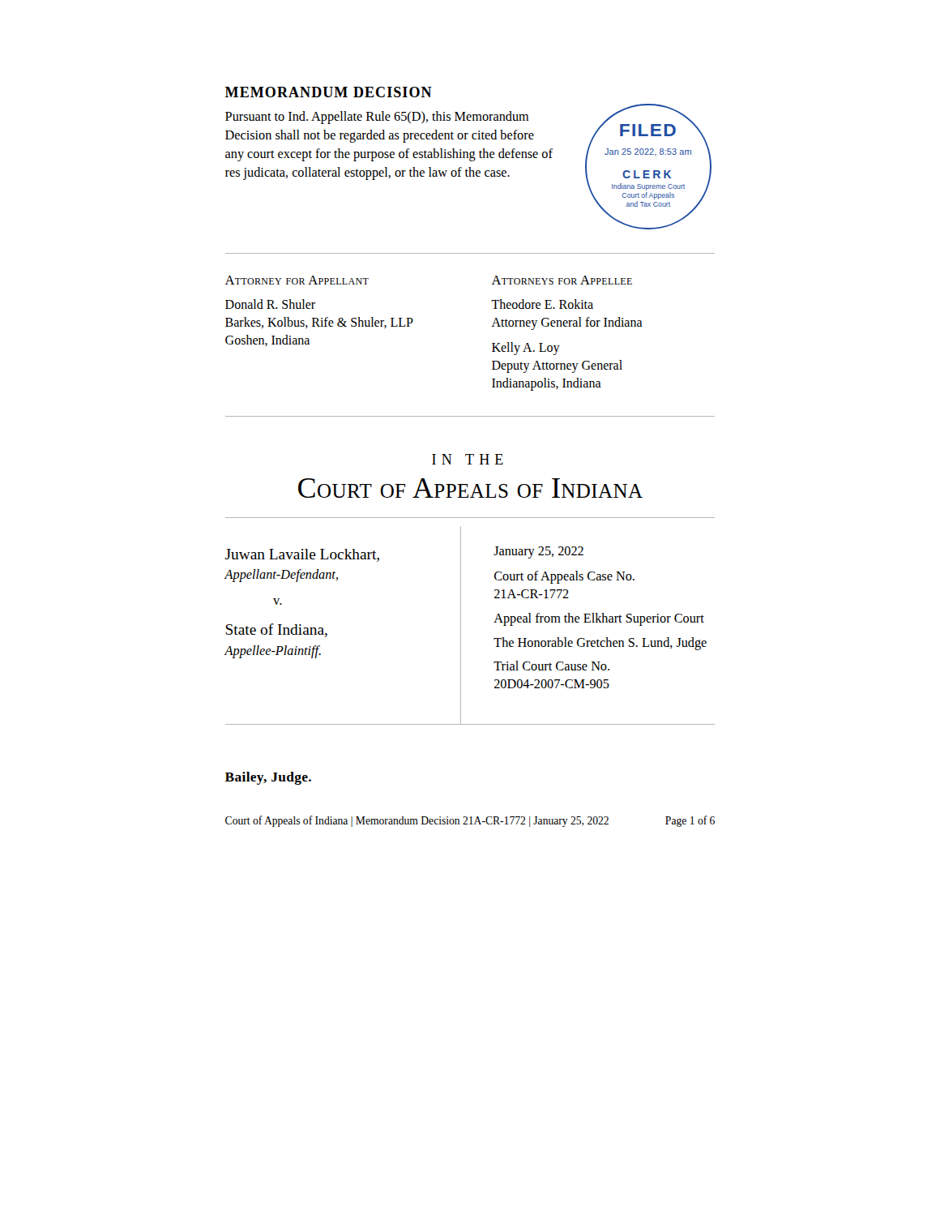Memorandum Decision
Pursuant to Ind. Appellate Rule 65(D), this Memorandum Decision shall not be regarded as precedent or cited before any court except for the purpose of establishing the defense of res judicata, collateral estoppel, or the law of the case.
FILED
Jan 25 2022, 8:53 am
CLERK
Indiana Supreme Court
Court of Appeals
and Tax Court
Attorney for Appellant
Donald R. Shuler
Barkes, Kolbus, Rife & Shuler, LLP
Goshen, Indiana
Attorneys for Appellee
Theodore E. Rokita
Attorney General for Indiana
Kelly A. Loy
Deputy Attorney General
Indianapolis, Indiana
In the
Court of Appeals of Indiana
Juwan Lavaile Lockhart,
Appellant-Defendant,
v.
State of Indiana,
Appellee-Plaintiff.
January 25, 2022
Court of Appeals Case No.
21A-CR-1772
Appeal from the Elkhart Superior Court
The Honorable Gretchen S. Lund, Judge
Trial Court Cause No.
20D04-2007-CM-905
Bailey, Judge.
Court of Appeals of Indiana | Memorandum Decision 21A-CR-1772 | January 25, 2022 Page 1 of 6